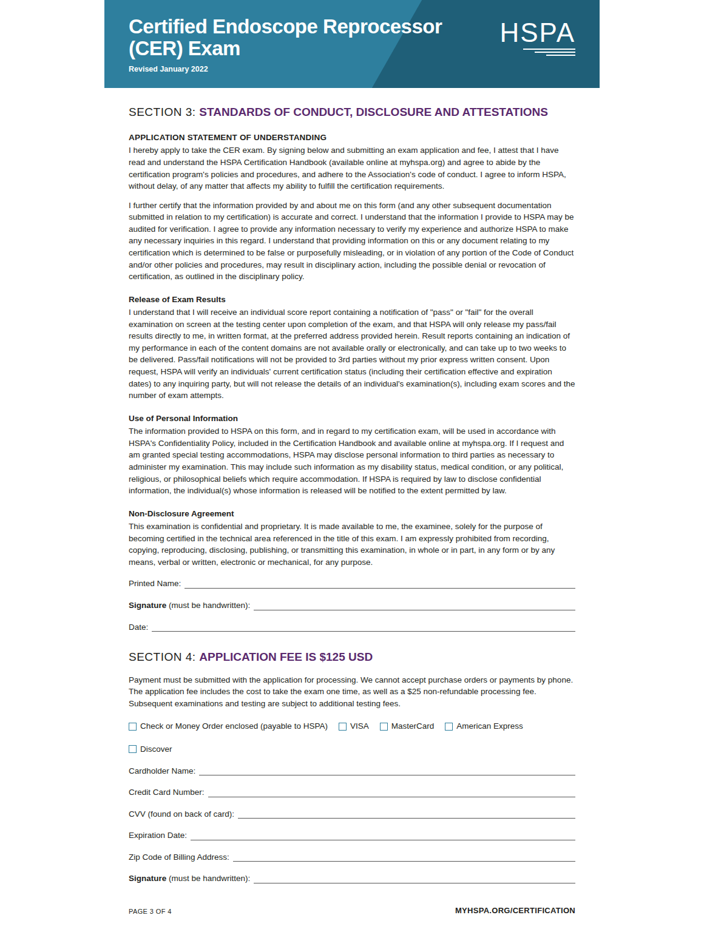Certified Endoscope Reprocessor
(CER) Exam
Revised January 2022
HSPA
Section 3: Standards of Conduct, Disclosure and Attestations
Application Statement of Understanding
I hereby apply to take the CER exam. By signing below and submitting an exam application and fee, I attest that I have read and understand the HSPA Certification Handbook (available online at myhspa.org) and agree to abide by the certification program's policies and procedures, and adhere to the Association's code of conduct. I agree to inform HSPA, without delay, of any matter that affects my ability to fulfill the certification requirements.
I further certify that the information provided by and about me on this form (and any other subsequent documentation submitted in relation to my certification) is accurate and correct. I understand that the information I provide to HSPA may be audited for verification. I agree to provide any information necessary to verify my experience and authorize HSPA to make any necessary inquiries in this regard. I understand that providing information on this or any document relating to my certification which is determined to be false or purposefully misleading, or in violation of any portion of the Code of Conduct and/or other policies and procedures, may result in disciplinary action, including the possible denial or revocation of certification, as outlined in the disciplinary policy.
Release of Exam Results
I understand that I will receive an individual score report containing a notification of "pass" or "fail" for the overall examination on screen at the testing center upon completion of the exam, and that HSPA will only release my pass/fail results directly to me, in written format, at the preferred address provided herein. Result reports containing an indication of my performance in each of the content domains are not available orally or electronically, and can take up to two weeks to be delivered. Pass/fail notifications will not be provided to 3rd parties without my prior express written consent. Upon request, HSPA will verify an individuals' current certification status (including their certification effective and expiration dates) to any inquiring party, but will not release the details of an individual's examination(s), including exam scores and the number of exam attempts.
Use of Personal Information
The information provided to HSPA on this form, and in regard to my certification exam, will be used in accordance with HSPA's Confidentiality Policy, included in the Certification Handbook and available online at myhspa.org. If I request and am granted special testing accommodations, HSPA may disclose personal information to third parties as necessary to administer my examination. This may include such information as my disability status, medical condition, or any political, religious, or philosophical beliefs which require accommodation. If HSPA is required by law to disclose confidential information, the individual(s) whose information is released will be notified to the extent permitted by law.
Non-Disclosure Agreement
This examination is confidential and proprietary. It is made available to me, the examinee, solely for the purpose of becoming certified in the technical area referenced in the title of this exam. I am expressly prohibited from recording, copying, reproducing, disclosing, publishing, or transmitting this examination, in whole or in part, in any form or by any means, verbal or written, electronic or mechanical, for any purpose.
Printed Name:
Signature (must be handwritten):
Date:
Section 4: Application Fee is $125 USD
Payment must be submitted with the application for processing. We cannot accept purchase orders or payments by phone. The application fee includes the cost to take the exam one time, as well as a $25 non-refundable processing fee. Subsequent examinations and testing are subject to additional testing fees.
Check or Money Order enclosed (payable to HSPA) VISA MasterCard American Express Discover
Cardholder Name:
Credit Card Number:
CVV (found on back of card):
Expiration Date:
Zip Code of Billing Address:
Signature (must be handwritten):
PAGE 3 OF 4
MYHSPA.ORG/CERTIFICATION